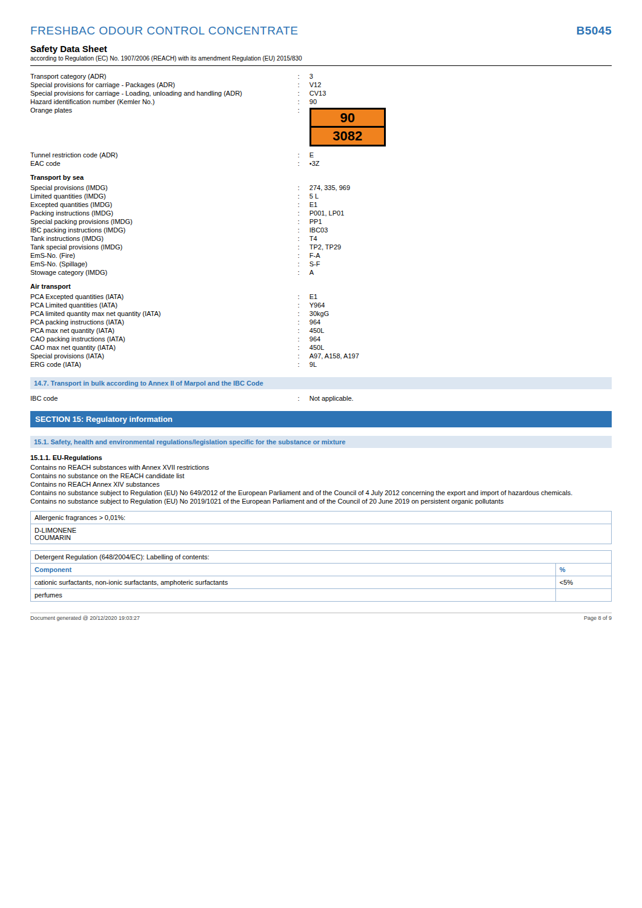FRESHBAC ODOUR CONTROL CONCENTRATE B5045
Safety Data Sheet
according to Regulation (EC) No. 1907/2006 (REACH) with its amendment Regulation (EU) 2015/830
| Transport category (ADR) | : | 3 |
| Special provisions for carriage - Packages (ADR) | : | V12 |
| Special provisions for carriage - Loading, unloading and handling (ADR) | : | CV13 |
| Hazard identification number (Kemler No.) | : | 90 |
| Orange plates | : | 90 3082 |
| Tunnel restriction code (ADR) | : | E |
| EAC code | : | •3Z |
Transport by sea
| Special provisions (IMDG) | : | 274, 335, 969 |
| Limited quantities (IMDG) | : | 5 L |
| Excepted quantities (IMDG) | : | E1 |
| Packing instructions (IMDG) | : | P001, LP01 |
| Special packing provisions (IMDG) | : | PP1 |
| IBC packing instructions (IMDG) | : | IBC03 |
| Tank instructions (IMDG) | : | T4 |
| Tank special provisions (IMDG) | : | TP2, TP29 |
| EmS-No. (Fire) | : | F-A |
| EmS-No. (Spillage) | : | S-F |
| Stowage category (IMDG) | : | A |
Air transport
| PCA Excepted quantities (IATA) | : | E1 |
| PCA Limited quantities (IATA) | : | Y964 |
| PCA limited quantity max net quantity (IATA) | : | 30kgG |
| PCA packing instructions (IATA) | : | 964 |
| PCA max net quantity (IATA) | : | 450L |
| CAO packing instructions (IATA) | : | 964 |
| CAO max net quantity (IATA) | : | 450L |
| Special provisions (IATA) | : | A97, A158, A197 |
| ERG code (IATA) | : | 9L |
14.7. Transport in bulk according to Annex II of Marpol and the IBC Code
| IBC code | : | Not applicable. |
SECTION 15: Regulatory information
15.1. Safety, health and environmental regulations/legislation specific for the substance or mixture
15.1.1. EU-Regulations
Contains no REACH substances with Annex XVII restrictions
Contains no substance on the REACH candidate list
Contains no REACH Annex XIV substances
Contains no substance subject to Regulation (EU) No 649/2012 of the European Parliament and of the Council of 4 July 2012 concerning the export and import of hazardous chemicals.
Contains no substance subject to Regulation (EU) No 2019/1021 of the European Parliament and of the Council of 20 June 2019 on persistent organic pollutants
| Allergenic fragrances > 0,01%: |
| D-LIMONENE COUMARIN |
| Detergent Regulation (648/2004/EC): Labelling of contents: |
| Component | % |
| cationic surfactants, non-ionic surfactants, amphoteric surfactants | <5% |
| perfumes | |
Document generated @ 20/12/2020 19:03:27 Page 8 of 9